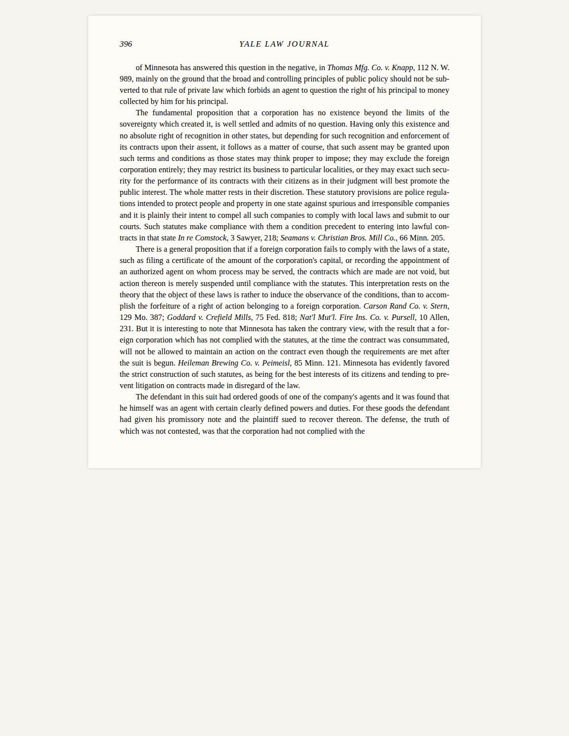396 YALE LAW JOURNAL
of Minnesota has answered this question in the negative, in Thomas Mfg. Co. v. Knapp, 112 N. W. 989, mainly on the ground that the broad and controlling principles of public policy should not be subverted to that rule of private law which forbids an agent to question the right of his principal to money collected by him for his principal.
The fundamental proposition that a corporation has no existence beyond the limits of the sovereignty which created it, is well settled and admits of no question. Having only this existence and no absolute right of recognition in other states, but depending for such recognition and enforcement of its contracts upon their assent, it follows as a matter of course, that such assent may be granted upon such terms and conditions as those states may think proper to impose; they may exclude the foreign corporation entirely; they may restrict its business to particular localities, or they may exact such security for the performance of its contracts with their citizens as in their judgment will best promote the public interest. The whole matter rests in their discretion. These statutory provisions are police regulations intended to protect people and property in one state against spurious and irresponsible companies and it is plainly their intent to compel all such companies to comply with local laws and submit to our courts. Such statutes make compliance with them a condition precedent to entering into lawful contracts in that state In re Comstock, 3 Sawyer, 218; Seamans v. Christian Bros. Mill Co., 66 Minn. 205.
There is a general proposition that if a foreign corporation fails to comply with the laws of a state, such as filing a certificate of the amount of the corporation's capital, or recording the appointment of an authorized agent on whom process may be served, the contracts which are made are not void, but action thereon is merely suspended until compliance with the statutes. This interpretation rests on the theory that the object of these laws is rather to induce the observance of the conditions, than to accomplish the forfeiture of a right of action belonging to a foreign corporation. Carson Rand Co. v. Stern, 129 Mo. 387; Goddard v. Crefield Mills, 75 Fed. 818; Nat'l Mut'l. Fire Ins. Co. v. Pursell, 10 Allen, 231. But it is interesting to note that Minnesota has taken the contrary view, with the result that a foreign corporation which has not complied with the statutes, at the time the contract was consummated, will not be allowed to maintain an action on the contract even though the requirements are met after the suit is begun. Heileman Brewing Co. v. Peimeisl, 85 Minn. 121. Minnesota has evidently favored the strict construction of such statutes, as being for the best interests of its citizens and tending to prevent litigation on contracts made in disregard of the law.
The defendant in this suit had ordered goods of one of the company's agents and it was found that he himself was an agent with certain clearly defined powers and duties. For these goods the defendant had given his promissory note and the plaintiff sued to recover thereon. The defense, the truth of which was not contested, was that the corporation had not complied with the